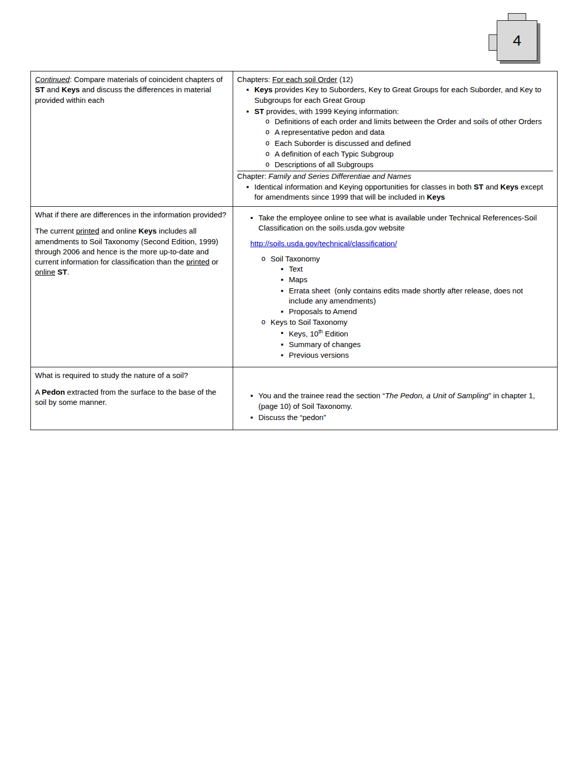4
| Continued : Compare materials of coincident chapters of ST and Keys and discuss the differences in material provided within each | / Chapters: For each soil Order (12) Keys provides Key to Suborders, Key to Great Groups for each Suborder, and Key to Subgroups for each Great Group ST provides, with 1999 Keying information: Definitions of each order and limits between the Order and soils of other Orders A representative pedon and data Each Suborder is discussed and defined A definition of each Typic Subgroup Descriptions of all Subgroups / / Chapter: Family and Series Differentiae and Names Identical information and Keying opportunities for classes in both ST and Keys except for amendments since 1999 that will be included in Keys / |
| What if there are differences in the information provided? The current printed and online Keys includes all amendments to Soil Taxonomy (Second Edition, 1999) through 2006 and hence is the more up-to-date and current information for classification than the printed or online ST . | Take the employee online to see what is available under Technical References-Soil Classification on the soils.usda.gov website http://soils.usda.gov/technical/classification/ Soil Taxonomy Text Maps Errata sheet (only contains edits made shortly after release, does not include any amendments) Proposals to Amend Keys to Soil Taxonomy Keys, 10 th Edition Summary of changes Previous versions |
| What is required to study the nature of a soil? A Pedon extracted from the surface to the base of the soil by some manner. | You and the trainee read the section “ The Pedon, a Unit of Sampling ” in chapter 1, (page 10) of Soil Taxonomy. Discuss the “pedon” |